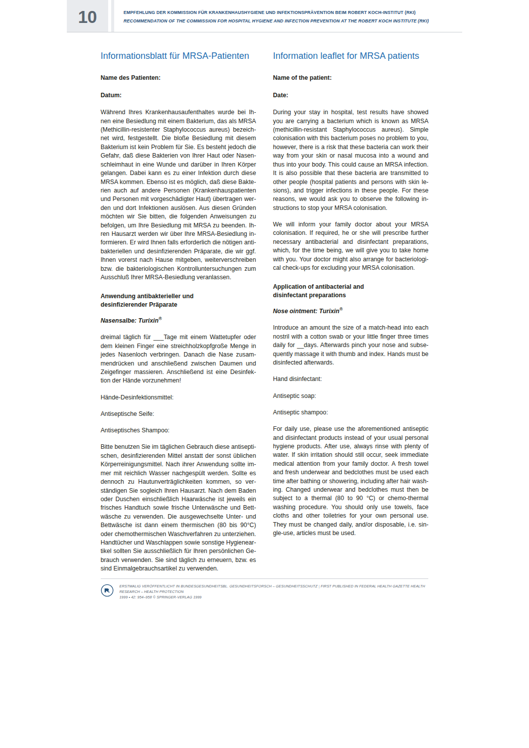10
Empfehlung der Kommission für Krankenhaushygiene und Infektionsprävention beim Robert Koch-Institut (RKI)
Recommendation of the Commission for Hospital Hygiene and Infection Prevention at the Robert Koch Institute (RKI)
Informationsblatt für MRSA-Patienten
Name des Patienten:
Datum:
Während Ihres Krankenhausaufenthaltes wurde bei Ihnen eine Besiedlung mit einem Bakterium, das als MRSA (Methicillin-resistenter Staphylococcus aureus) bezeichnet wird, festgestellt. Die bloße Besiedlung mit diesem Bakterium ist kein Problem für Sie. Es besteht jedoch die Gefahr, daß diese Bakterien von Ihrer Haut oder Nasenschleimhaut in eine Wunde und darüber in Ihren Körper gelangen. Dabei kann es zu einer Infektion durch diese MRSA kommen. Ebenso ist es möglich, daß diese Bakterien auch auf andere Personen (Krankenhauspatienten und Personen mit vorgeschädigter Haut) übertragen werden und dort Infektionen auslösen. Aus diesen Gründen möchten wir Sie bitten, die folgenden Anweisungen zu befolgen, um Ihre Besiedlung mit MRSA zu beenden. Ihren Hausarzt werden wir über Ihre MRSA-Besiedlung informieren. Er wird Ihnen falls erforderlich die nötigen antibakteriellen und desinfizierenden Präparate, die wir ggf. Ihnen vorerst nach Hause mitgeben, weiterverschreiben bzw. die bakteriologischen Kontrolluntersuchungen zum Ausschluß Ihrer MRSA-Besiedlung veranlassen.
Anwendung antibakterieller und
desinfizierender Präparate
Nasensalbe: Turixin®
dreimal täglich für ___Tage mit einem Wattetupfer oder dem kleinen Finger eine streichholzkopfgroße Menge in jedes Nasenloch verbringen. Danach die Nase zusammendrücken und anschließend zwischen Daumen und Zeigefinger massieren. Anschließend ist eine Desinfektion der Hände vorzunehmen!
Hände-Desinfektionsmittel:
Antiseptische Seife:
Antiseptisches Shampoo:
Bitte benutzen Sie im täglichen Gebrauch diese antiseptischen, desinfizierenden Mittel anstatt der sonst üblichen Körperreinigungsmittel. Nach ihrer Anwendung sollte immer mit reichlich Wasser nachgespült werden. Sollte es dennoch zu Hautunverträglichkeiten kommen, so verständigen Sie sogleich Ihren Hausarzt. Nach dem Baden oder Duschen einschließlich Haarwäsche ist jeweils ein frisches Handtuch sowie frische Unterwäsche und Bettwäsche zu verwenden. Die ausgewechselte Unter- und Bettwäsche ist dann einem thermischen (80 bis 90°C) oder chemothermischen Waschverfahren zu unterziehen. Handtücher und Waschlappen sowie sonstige Hygieneartikel sollten Sie ausschließlich für Ihren persönlichen Gebrauch verwenden. Sie sind täglich zu erneuern, bzw. es sind Einmalgebrauchsartikel zu verwenden.
Information leaflet for MRSA patients
Name of the patient:
Date:
During your stay in hospital, test results have showed you are carrying a bacterium which is known as MRSA (methicillin-resistant Staphylococcus aureus). Simple colonisation with this bacterium poses no problem to you, however, there is a risk that these bacteria can work their way from your skin or nasal mucosa into a wound and thus into your body. This could cause an MRSA infection. It is also possible that these bacteria are transmitted to other people (hospital patients and persons with skin lesions), and trigger infections in these people. For these reasons, we would ask you to observe the following instructions to stop your MRSA colonisation.
We will inform your family doctor about your MRSA colonisation. If required, he or she will prescribe further necessary antibacterial and disinfectant preparations, which, for the time being, we will give you to take home with you. Your doctor might also arrange for bacteriological check-ups for excluding your MRSA colonisation.
Application of antibacterial and
disinfectant preparations
Nose ointment: Turixin®
Introduce an amount the size of a match-head into each nostril with a cotton swab or your little finger three times daily for __days. Afterwards pinch your nose and subsequently massage it with thumb and index. Hands must be disinfected afterwards.
Hand disinfectant:
Antiseptic soap:
Antiseptic shampoo:
For daily use, please use the aforementioned antiseptic and disinfectant products instead of your usual personal hygiene products. After use, always rinse with plenty of water. If skin irritation should still occur, seek immediate medical attention from your family doctor. A fresh towel and fresh underwear and bedclothes must be used each time after bathing or showering, including after hair washing. Changed underwear and bedclothes must then be subject to a thermal (80 to 90 °C) or chemo-thermal washing procedure. You should only use towels, face cloths and other toiletries for your own personal use. They must be changed daily, and/or disposable, i.e. single-use, articles must be used.
Erstmalig veröffentlicht in Bundesgesundheitsbl. Gesundheitsforsch – Gesundheitsschutz | First published in Federal Health Gazette Health Research – Health Protection
1999 • 42: 954–958 © Springer-Verlag 1999